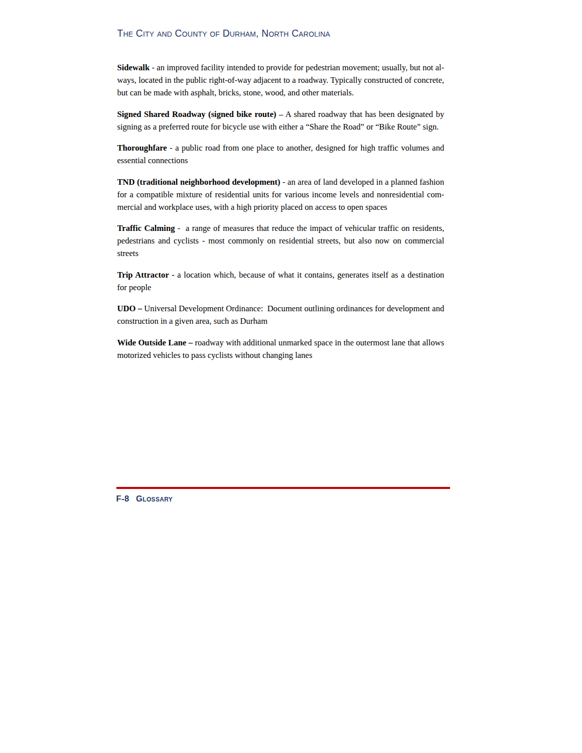The City and County of Durham, North Carolina
Sidewalk - an improved facility intended to provide for pedestrian movement; usually, but not always, located in the public right-of-way adjacent to a roadway. Typically constructed of concrete, but can be made with asphalt, bricks, stone, wood, and other materials.
Signed Shared Roadway (signed bike route) – A shared roadway that has been designated by signing as a preferred route for bicycle use with either a “Share the Road” or “Bike Route” sign.
Thoroughfare - a public road from one place to another, designed for high traffic volumes and essential connections
TND (traditional neighborhood development) - an area of land developed in a planned fashion for a compatible mixture of residential units for various income levels and nonresidential commercial and workplace uses, with a high priority placed on access to open spaces
Traffic Calming - a range of measures that reduce the impact of vehicular traffic on residents, pedestrians and cyclists - most commonly on residential streets, but also now on commercial streets
Trip Attractor - a location which, because of what it contains, generates itself as a destination for people
UDO – Universal Development Ordinance: Document outlining ordinances for development and construction in a given area, such as Durham
Wide Outside Lane – roadway with additional unmarked space in the outermost lane that allows motorized vehicles to pass cyclists without changing lanes
F-8 Glossary